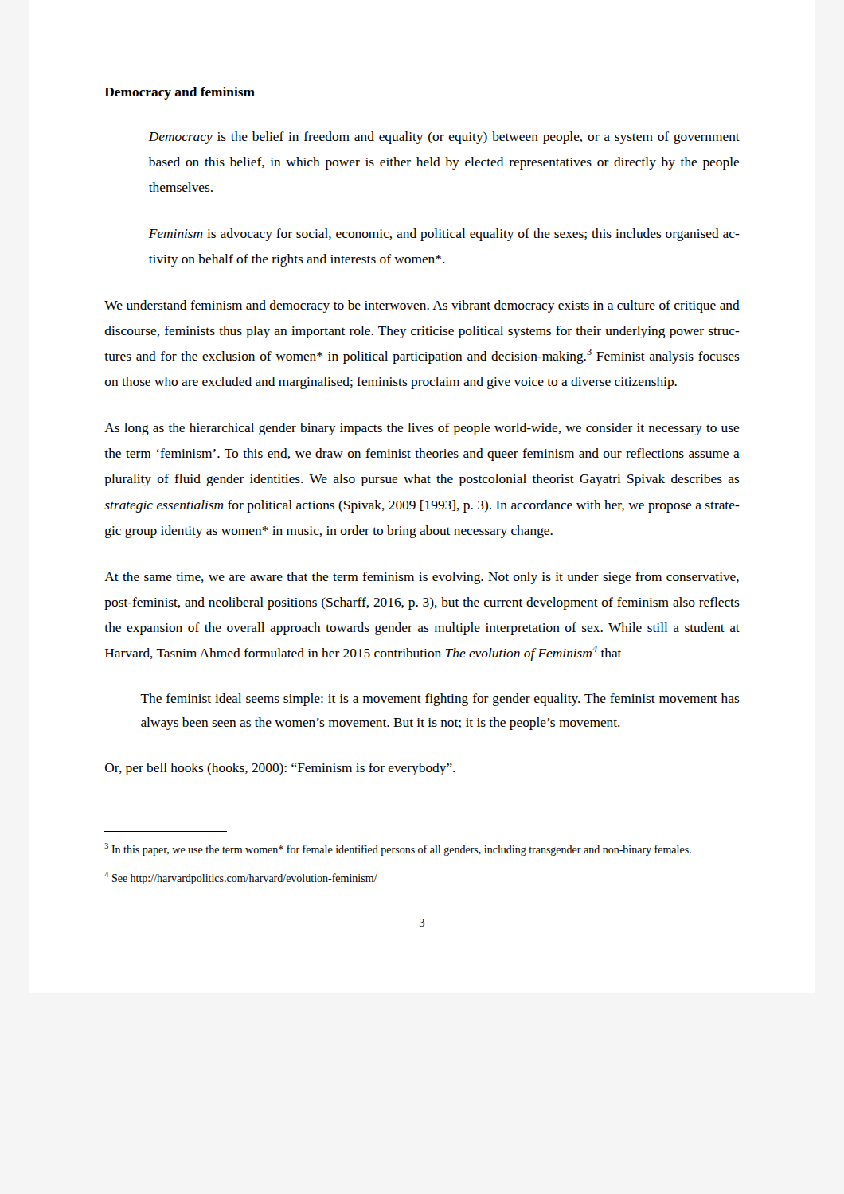Democracy and feminism
Democracy is the belief in freedom and equality (or equity) between people, or a system of government based on this belief, in which power is either held by elected representatives or directly by the people themselves.
Feminism is advocacy for social, economic, and political equality of the sexes; this includes organised activity on behalf of the rights and interests of women*.
We understand feminism and democracy to be interwoven. As vibrant democracy exists in a culture of critique and discourse, feminists thus play an important role. They criticise political systems for their underlying power structures and for the exclusion of women* in political participation and decision-making.3 Feminist analysis focuses on those who are excluded and marginalised; feminists proclaim and give voice to a diverse citizenship.
As long as the hierarchical gender binary impacts the lives of people world-wide, we consider it necessary to use the term ‘feminism’. To this end, we draw on feminist theories and queer feminism and our reflections assume a plurality of fluid gender identities. We also pursue what the postcolonial theorist Gayatri Spivak describes as strategic essentialism for political actions (Spivak, 2009 [1993], p. 3). In accordance with her, we propose a strategic group identity as women* in music, in order to bring about necessary change.
At the same time, we are aware that the term feminism is evolving. Not only is it under siege from conservative, post-feminist, and neoliberal positions (Scharff, 2016, p. 3), but the current development of feminism also reflects the expansion of the overall approach towards gender as multiple interpretation of sex. While still a student at Harvard, Tasnim Ahmed formulated in her 2015 contribution The evolution of Feminism4 that
The feminist ideal seems simple: it is a movement fighting for gender equality. The feminist movement has always been seen as the women’s movement. But it is not; it is the people’s movement.
Or, per bell hooks (hooks, 2000): “Feminism is for everybody”.
3 In this paper, we use the term women* for female identified persons of all genders, including transgender and non-binary females.
4 See http://harvardpolitics.com/harvard/evolution-feminism/
3